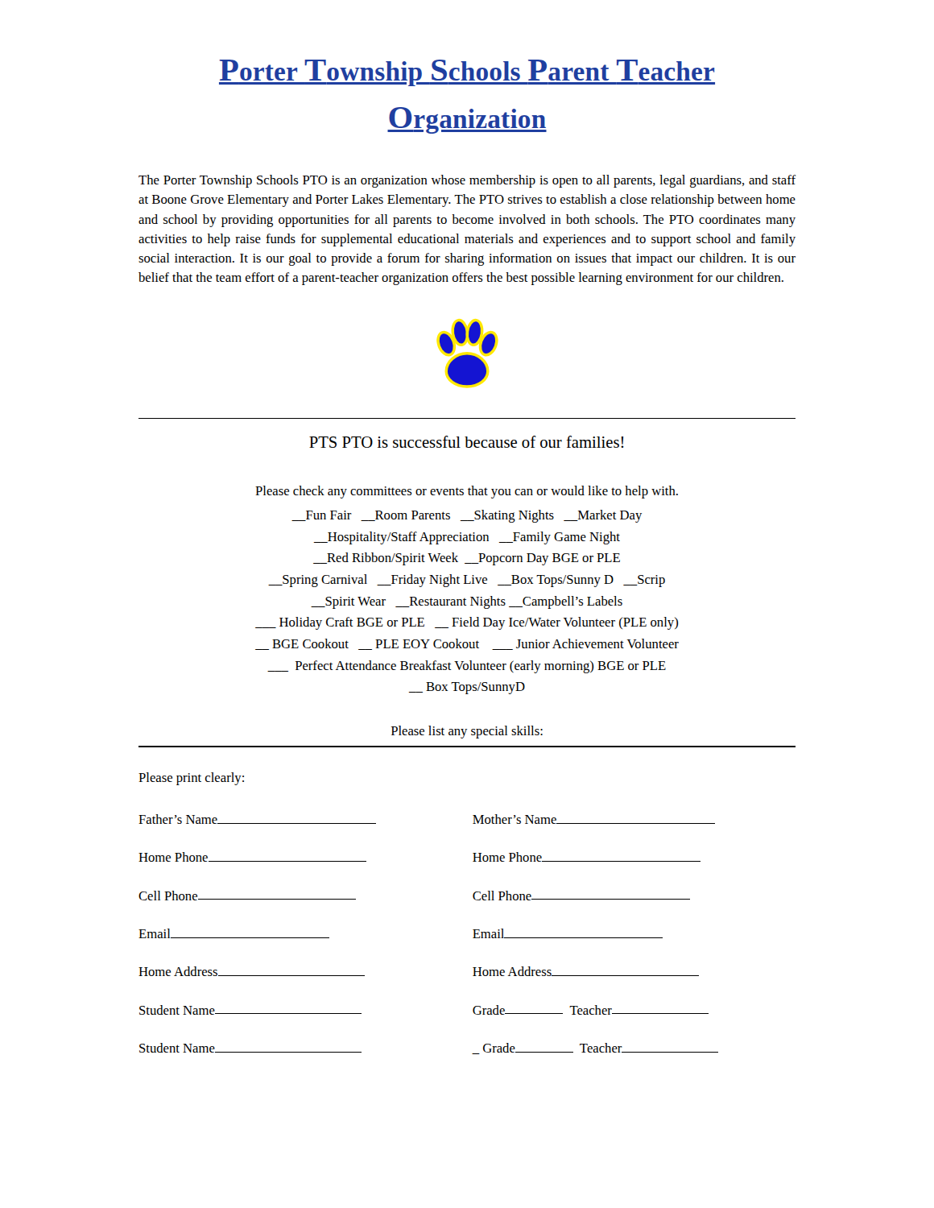Porter Township Schools Parent Teacher Organization
The Porter Township Schools PTO is an organization whose membership is open to all parents, legal guardians, and staff at Boone Grove Elementary and Porter Lakes Elementary. The PTO strives to establish a close relationship between home and school by providing opportunities for all parents to become involved in both schools. The PTO coordinates many activities to help raise funds for supplemental educational materials and experiences and to support school and family social interaction. It is our goal to provide a forum for sharing information on issues that impact our children. It is our belief that the team effort of a parent-teacher organization offers the best possible learning environment for our children.
PTS PTO is successful because of our families!
Please check any committees or events that you can or would like to help with.
__Fun Fair __Room Parents __Skating Nights __Market Day
__Hospitality/Staff Appreciation __Family Game Night
__Red Ribbon/Spirit Week __Popcorn Day BGE or PLE
__Spring Carnival __Friday Night Live __Box Tops/Sunny D __Scrip
__Spirit Wear __Restaurant Nights __Campbell’s Labels
___ Holiday Craft BGE or PLE __ Field Day Ice/Water Volunteer (PLE only)
__ BGE Cookout __ PLE EOY Cookout ___ Junior Achievement Volunteer
___ Perfect Attendance Breakfast Volunteer (early morning) BGE or PLE
__ Box Tops/SunnyD
Please list any special skills:
Please print clearly:
| Father’s Name | Mother’s Name |
| Home Phone | Home Phone |
| Cell Phone | Cell Phone |
| Email | Email |
| Home Address | Home Address |
| Student Name | Grade Teacher |
| Student Name | _ Grade Teacher |